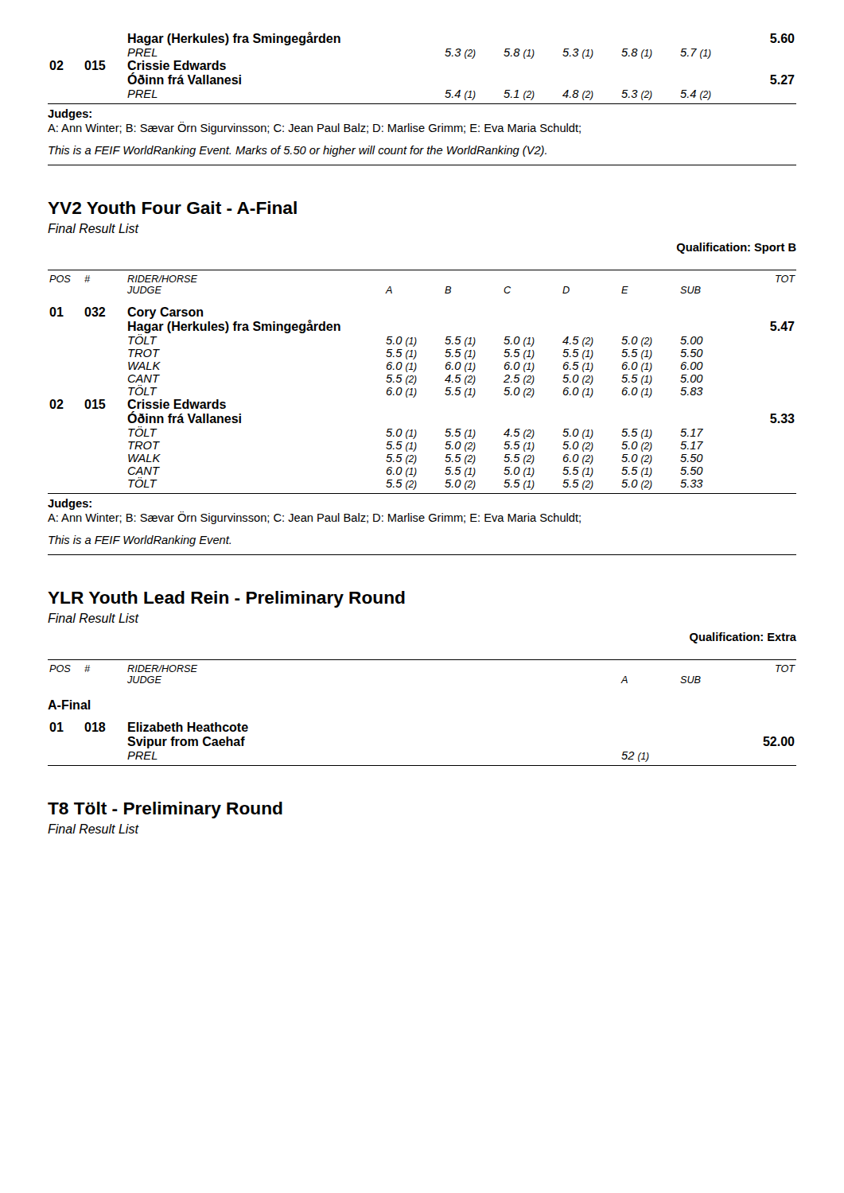| | | Hagar (Herkules) fra Smingegården | | | | | | 5.60 |
| | | PREL | 5.3 (2) | 5.8 (1) | 5.3 (1) | 5.8 (1) | 5.7 (1) | |
| 02 | 015 | Crissie Edwards | |
| | | Óðinn frá Vallanesi | | | | | | 5.27 |
| | | PREL | 5.4 (1) | 5.1 (2) | 4.8 (2) | 5.3 (2) | 5.4 (2) | |
Judges:
A: Ann Winter; B: Sævar Örn Sigurvinsson; C: Jean Paul Balz; D: Marlise Grimm; E: Eva Maria Schuldt;
This is a FEIF WorldRanking Event. Marks of 5.50 or higher will count for the WorldRanking (V2).
YV2 Youth Four Gait - A-Final
Final Result List
Qualification: Sport B
| POS | # | RIDER/HORSE | | | | | | | TOT |
| | | JUDGE | A | B | C | D | E | SUB | |
| 01 | 032 | Cory Carson | |
| | | Hagar (Herkules) fra Smingegården | | | | | | | 5.47 |
| | | TÖLT | 5.0 (1) | 5.5 (1) | 5.0 (1) | 4.5 (2) | 5.0 (2) | 5.00 | |
| | | TROT | 5.5 (1) | 5.5 (1) | 5.5 (1) | 5.5 (1) | 5.5 (1) | 5.50 | |
| | | WALK | 6.0 (1) | 6.0 (1) | 6.0 (1) | 6.5 (1) | 6.0 (1) | 6.00 | |
| | | CANT | 5.5 (2) | 4.5 (2) | 2.5 (2) | 5.0 (2) | 5.5 (1) | 5.00 | |
| | | TÖLT | 6.0 (1) | 5.5 (1) | 5.0 (2) | 6.0 (1) | 6.0 (1) | 5.83 | |
| 02 | 015 | Crissie Edwards | |
| | | Óðinn frá Vallanesi | | | | | | | 5.33 |
| | | TÖLT | 5.0 (1) | 5.5 (1) | 4.5 (2) | 5.0 (1) | 5.5 (1) | 5.17 | |
| | | TROT | 5.5 (1) | 5.0 (2) | 5.5 (1) | 5.0 (2) | 5.0 (2) | 5.17 | |
| | | WALK | 5.5 (2) | 5.5 (2) | 5.5 (2) | 6.0 (2) | 5.0 (2) | 5.50 | |
| | | CANT | 6.0 (1) | 5.5 (1) | 5.0 (1) | 5.5 (1) | 5.5 (1) | 5.50 | |
| | | TÖLT | 5.5 (2) | 5.0 (2) | 5.5 (1) | 5.5 (2) | 5.0 (2) | 5.33 | |
Judges:
A: Ann Winter; B: Sævar Örn Sigurvinsson; C: Jean Paul Balz; D: Marlise Grimm; E: Eva Maria Schuldt;
This is a FEIF WorldRanking Event.
YLR Youth Lead Rein - Preliminary Round
Final Result List
Qualification: Extra
| POS | # | RIDER/HORSE | | | TOT |
| | | JUDGE | A | SUB | |
A-Final
| 01 | 018 | Elizabeth Heathcote | |
| | | Svipur from Caehaf | | | 52.00 |
| | | PREL | 52 (1) | | |
T8 Tölt - Preliminary Round
Final Result List